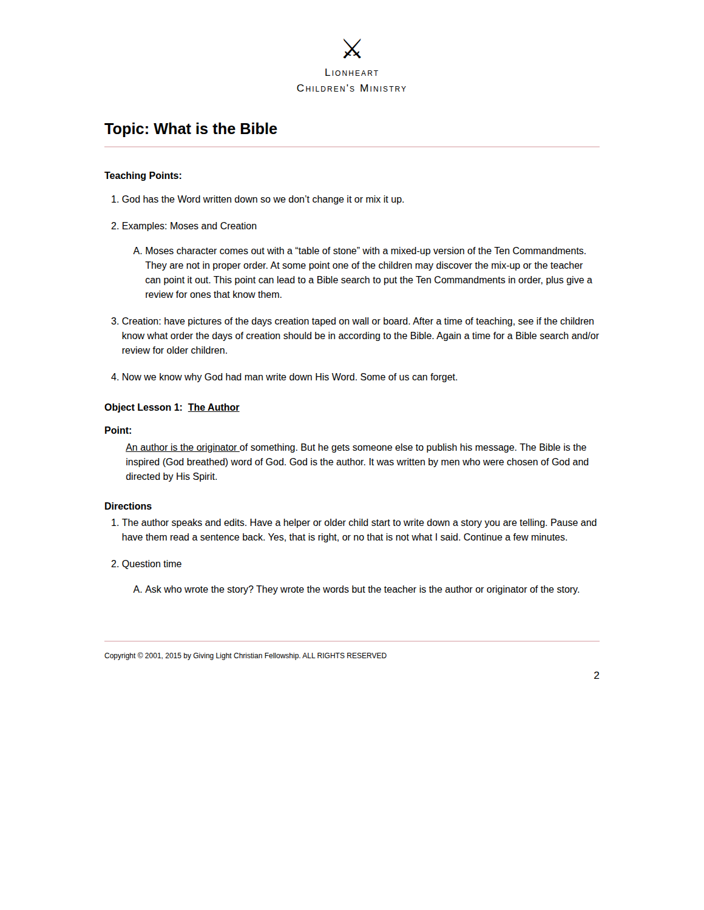⚔ Lionheart
Children's Ministry
Topic: What is the Bible
Teaching Points:
God has the Word written down so we don’t change it or mix it up.
Examples: Moses and Creation
Moses character comes out with a “table of stone” with a mixed-up version of the Ten Commandments. They are not in proper order. At some point one of the children may discover the mix-up or the teacher can point it out. This point can lead to a Bible search to put the Ten Commandments in order, plus give a review for ones that know them.
Creation: have pictures of the days creation taped on wall or board. After a time of teaching, see if the children know what order the days of creation should be in according to the Bible. Again a time for a Bible search and/or review for older children.
Now we know why God had man write down His Word. Some of us can forget.
Object Lesson 1: The Author
Point:
An author is the originator of something. But he gets someone else to publish his message. The Bible is the inspired (God breathed) word of God. God is the author. It was written by men who were chosen of God and directed by His Spirit.
Directions
The author speaks and edits. Have a helper or older child start to write down a story you are telling. Pause and have them read a sentence back. Yes, that is right, or no that is not what I said. Continue a few minutes.
Question time
Ask who wrote the story? They wrote the words but the teacher is the author or originator of the story.
Copyright © 2001, 2015 by Giving Light Christian Fellowship. ALL RIGHTS RESERVED
2